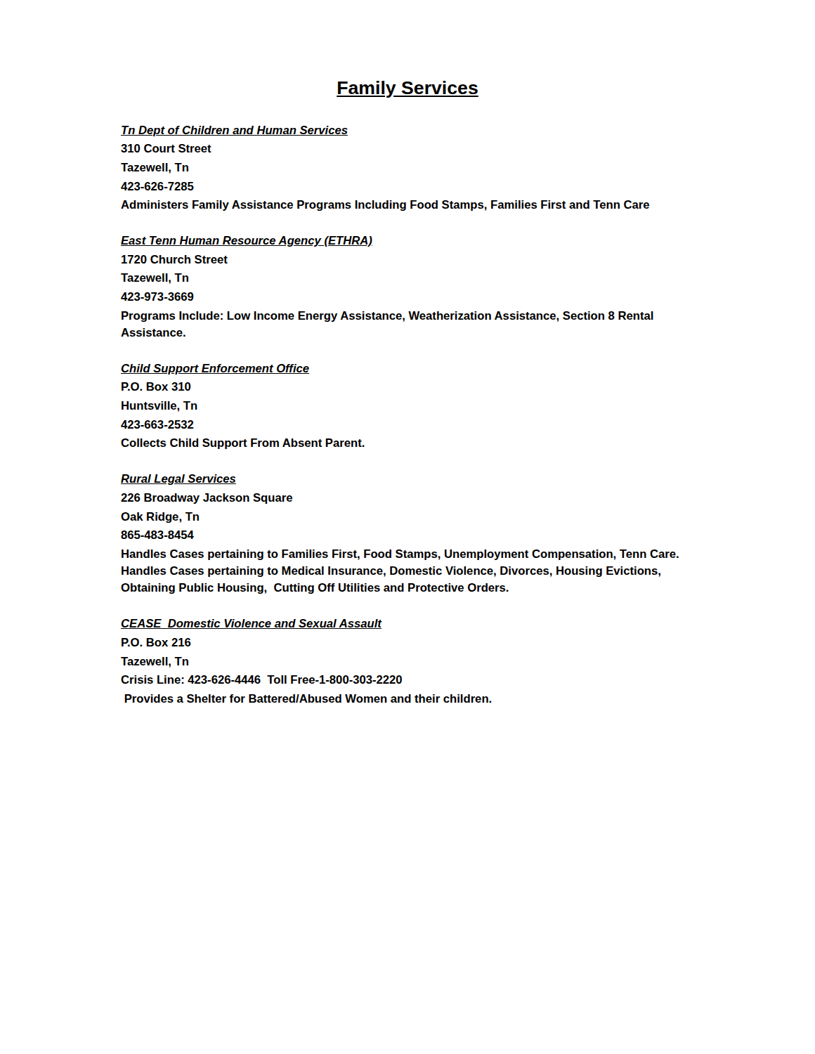Family Services
Tn Dept of Children and Human Services
310 Court Street
Tazewell, Tn
423-626-7285
Administers Family Assistance Programs Including Food Stamps, Families First and Tenn Care
East Tenn Human Resource Agency (ETHRA)
1720 Church Street
Tazewell, Tn
423-973-3669
Programs Include: Low Income Energy Assistance, Weatherization Assistance, Section 8 Rental Assistance.
Child Support Enforcement Office
P.O. Box 310
Huntsville, Tn
423-663-2532
Collects Child Support From Absent Parent.
Rural Legal Services
226 Broadway Jackson Square
Oak Ridge, Tn
865-483-8454
Handles Cases pertaining to Families First, Food Stamps, Unemployment Compensation, Tenn Care. Handles Cases pertaining to Medical Insurance, Domestic Violence, Divorces, Housing Evictions, Obtaining Public Housing, Cutting Off Utilities and Protective Orders.
CEASE Domestic Violence and Sexual Assault
P.O. Box 216
Tazewell, Tn
Crisis Line: 423-626-4446 Toll Free-1-800-303-2220
Provides a Shelter for Battered/Abused Women and their children.